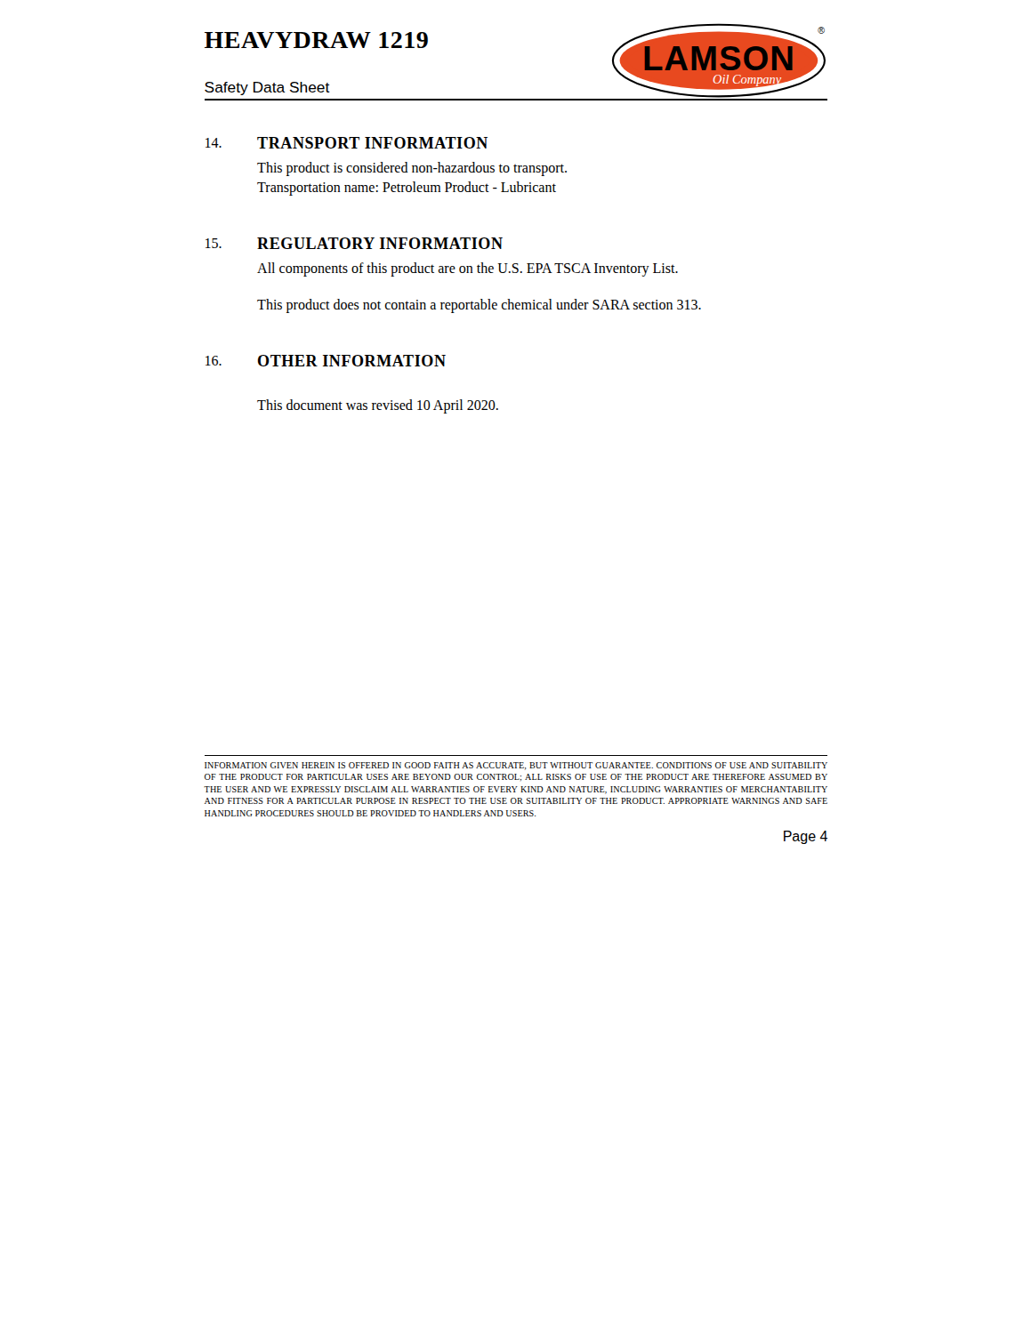Lamson Oil Company LAMSON Oil Company ®
HEAVYDRAW 1219
Safety Data Sheet
14.
TRANSPORT INFORMATION
This product is considered non-hazardous to transport.
Transportation name: Petroleum Product - Lubricant
15.
REGULATORY INFORMATION
All components of this product are on the U.S. EPA TSCA Inventory List.
This product does not contain a reportable chemical under SARA section 313.
16.
OTHER INFORMATION
This document was revised 10 April 2020.
INFORMATION GIVEN HEREIN IS OFFERED IN GOOD FAITH AS ACCURATE, BUT WITHOUT GUARANTEE. CONDITIONS OF USE AND SUITABILITY OF THE PRODUCT FOR PARTICULAR USES ARE BEYOND OUR CONTROL; ALL RISKS OF USE OF THE PRODUCT ARE THEREFORE ASSUMED BY THE USER AND WE EXPRESSLY DISCLAIM ALL WARRANTIES OF EVERY KIND AND NATURE, INCLUDING WARRANTIES OF MERCHANTABILITY AND FITNESS FOR A PARTICULAR PURPOSE IN RESPECT TO THE USE OR SUITABILITY OF THE PRODUCT. APPROPRIATE WARNINGS AND SAFE HANDLING PROCEDURES SHOULD BE PROVIDED TO HANDLERS AND USERS.
Page 4